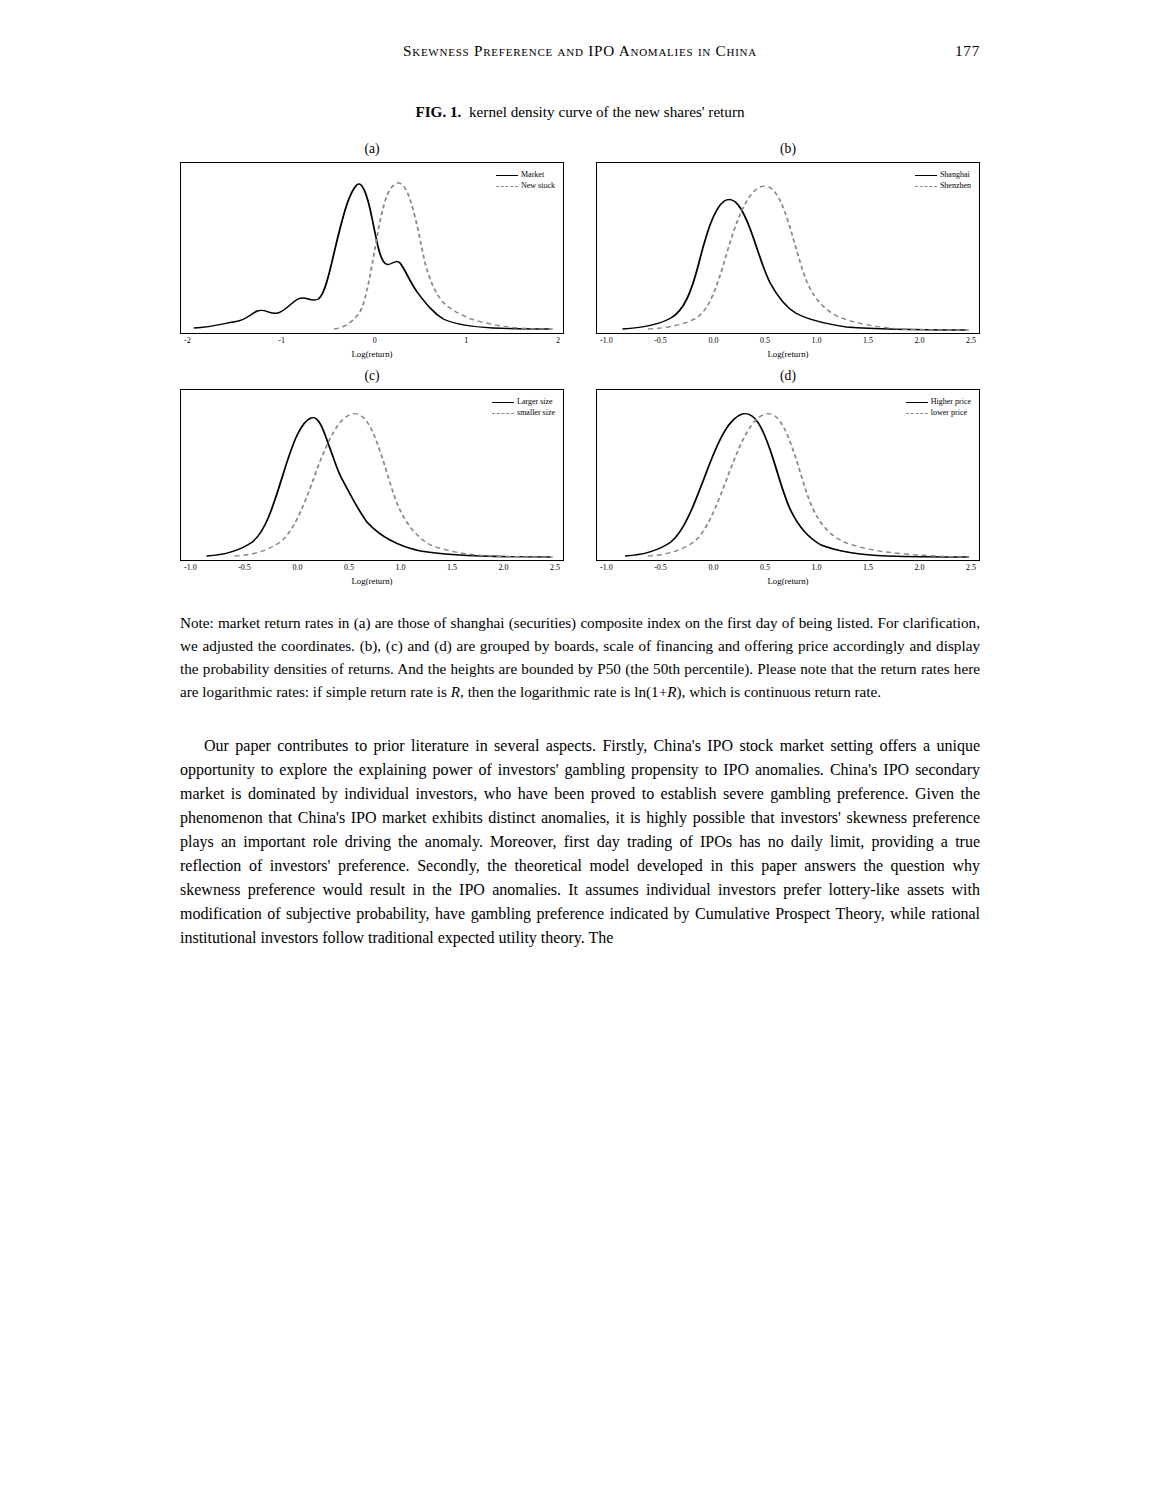Skewness Preference and IPO Anomalies in China 177
FIG. 1. kernel density curve of the new shares' return
(a)
Market
New stock
Density
-2-1012
Log(return)
(b)
Shanghai
Shenzhen
Density
1.51.00.50.0
-1.0-0.50.00.51.01.52.02.5
Log(return)
(c)
Larger size
smaller size
Density
1.51.00.50.0
-1.0-0.50.00.51.01.52.02.5
Log(return)
(d)
Higher price
lower price
Density
1.51.00.50.0
-1.0-0.50.00.51.01.52.02.5
Log(return)
Note: market return rates in (a) are those of shanghai (securities) composite index on the first day of being listed. For clarification, we adjusted the coordinates. (b), (c) and (d) are grouped by boards, scale of financing and offering price accordingly and display the probability densities of returns. And the heights are bounded by P50 (the 50th percentile). Please note that the return rates here are logarithmic rates: if simple return rate is R, then the logarithmic rate is ln(1+R), which is continuous return rate.
Our paper contributes to prior literature in several aspects. Firstly, China's IPO stock market setting offers a unique opportunity to explore the explaining power of investors' gambling propensity to IPO anomalies. China's IPO secondary market is dominated by individual investors, who have been proved to establish severe gambling preference. Given the phenomenon that China's IPO market exhibits distinct anomalies, it is highly possible that investors' skewness preference plays an important role driving the anomaly. Moreover, first day trading of IPOs has no daily limit, providing a true reflection of investors' preference. Secondly, the theoretical model developed in this paper answers the question why skewness preference would result in the IPO anomalies. It assumes individual investors prefer lottery-like assets with modification of subjective probability, have gambling preference indicated by Cumulative Prospect Theory, while rational institutional investors follow traditional expected utility theory. The